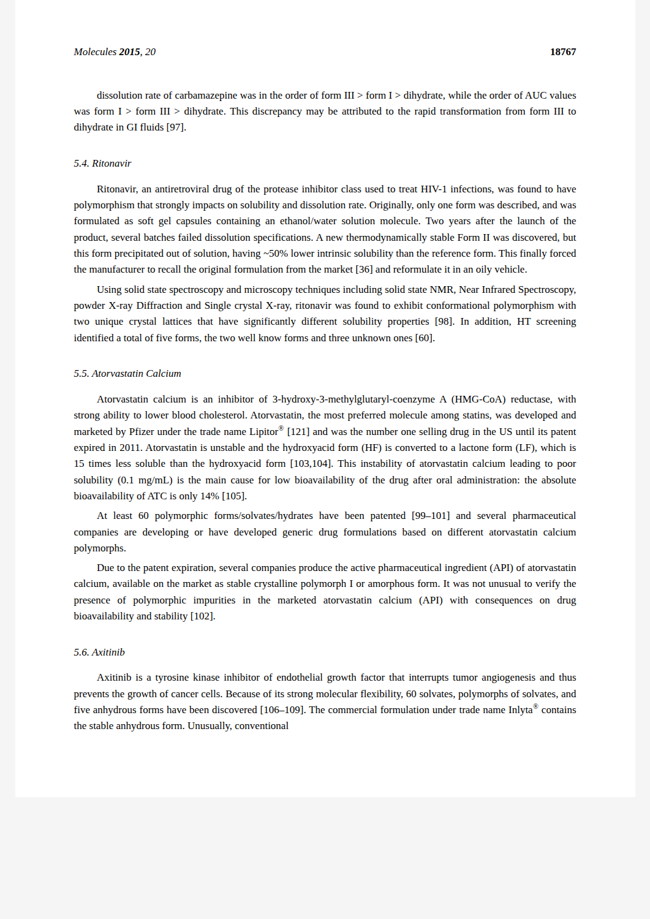Molecules 2015, 20 18767
dissolution rate of carbamazepine was in the order of form III > form I > dihydrate, while the order of AUC values was form I > form III > dihydrate. This discrepancy may be attributed to the rapid transformation from form III to dihydrate in GI fluids [97].
5.4. Ritonavir
Ritonavir, an antiretroviral drug of the protease inhibitor class used to treat HIV-1 infections, was found to have polymorphism that strongly impacts on solubility and dissolution rate. Originally, only one form was described, and was formulated as soft gel capsules containing an ethanol/water solution molecule. Two years after the launch of the product, several batches failed dissolution specifications. A new thermodynamically stable Form II was discovered, but this form precipitated out of solution, having ~50% lower intrinsic solubility than the reference form. This finally forced the manufacturer to recall the original formulation from the market [36] and reformulate it in an oily vehicle.
Using solid state spectroscopy and microscopy techniques including solid state NMR, Near Infrared Spectroscopy, powder X-ray Diffraction and Single crystal X-ray, ritonavir was found to exhibit conformational polymorphism with two unique crystal lattices that have significantly different solubility properties [98]. In addition, HT screening identified a total of five forms, the two well know forms and three unknown ones [60].
5.5. Atorvastatin Calcium
Atorvastatin calcium is an inhibitor of 3-hydroxy-3-methylglutaryl-coenzyme A (HMG-CoA) reductase, with strong ability to lower blood cholesterol. Atorvastatin, the most preferred molecule among statins, was developed and marketed by Pfizer under the trade name Lipitor® [121] and was the number one selling drug in the US until its patent expired in 2011. Atorvastatin is unstable and the hydroxyacid form (HF) is converted to a lactone form (LF), which is 15 times less soluble than the hydroxyacid form [103,104]. This instability of atorvastatin calcium leading to poor solubility (0.1 mg/mL) is the main cause for low bioavailability of the drug after oral administration: the absolute bioavailability of ATC is only 14% [105].
At least 60 polymorphic forms/solvates/hydrates have been patented [99–101] and several pharmaceutical companies are developing or have developed generic drug formulations based on different atorvastatin calcium polymorphs.
Due to the patent expiration, several companies produce the active pharmaceutical ingredient (API) of atorvastatin calcium, available on the market as stable crystalline polymorph I or amorphous form. It was not unusual to verify the presence of polymorphic impurities in the marketed atorvastatin calcium (API) with consequences on drug bioavailability and stability [102].
5.6. Axitinib
Axitinib is a tyrosine kinase inhibitor of endothelial growth factor that interrupts tumor angiogenesis and thus prevents the growth of cancer cells. Because of its strong molecular flexibility, 60 solvates, polymorphs of solvates, and five anhydrous forms have been discovered [106–109]. The commercial formulation under trade name Inlyta® contains the stable anhydrous form. Unusually, conventional